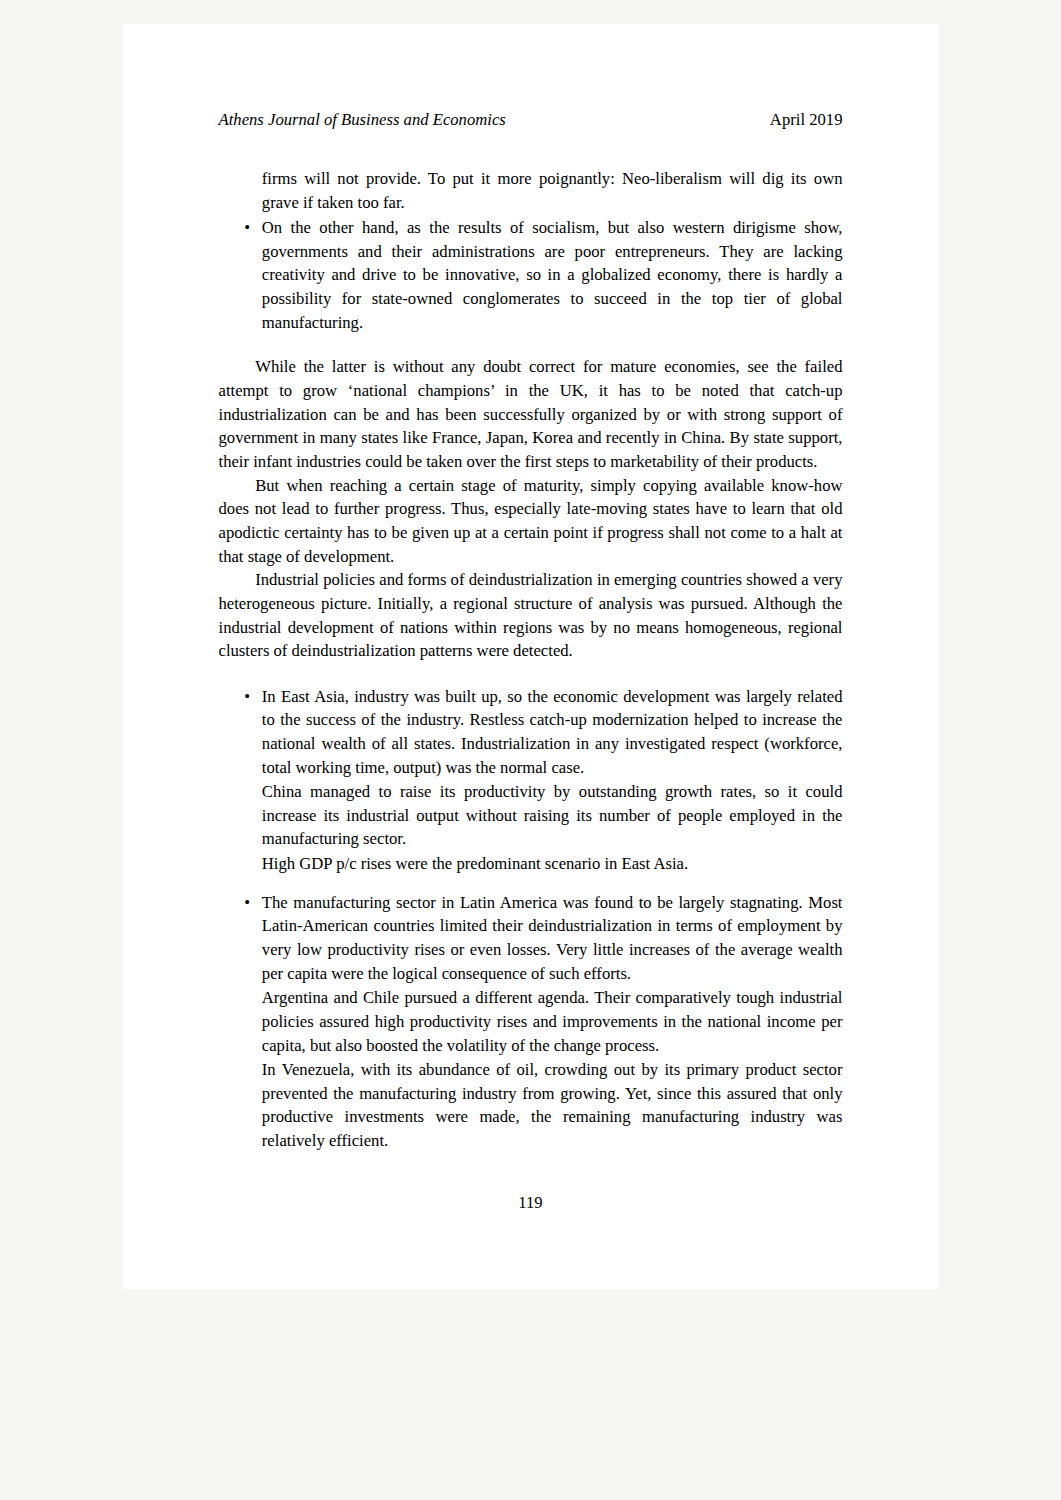Athens Journal of Business and Economics
April 2019
firms will not provide. To put it more poignantly: Neo-liberalism will dig its own grave if taken too far.
On the other hand, as the results of socialism, but also western dirigisme show, governments and their administrations are poor entrepreneurs. They are lacking creativity and drive to be innovative, so in a globalized economy, there is hardly a possibility for state-owned conglomerates to succeed in the top tier of global manufacturing.
While the latter is without any doubt correct for mature economies, see the failed attempt to grow ‘national champions’ in the UK, it has to be noted that catch-up industrialization can be and has been successfully organized by or with strong support of government in many states like France, Japan, Korea and recently in China. By state support, their infant industries could be taken over the first steps to marketability of their products.
But when reaching a certain stage of maturity, simply copying available know-how does not lead to further progress. Thus, especially late-moving states have to learn that old apodictic certainty has to be given up at a certain point if progress shall not come to a halt at that stage of development.
Industrial policies and forms of deindustrialization in emerging countries showed a very heterogeneous picture. Initially, a regional structure of analysis was pursued. Although the industrial development of nations within regions was by no means homogeneous, regional clusters of deindustrialization patterns were detected.
In East Asia, industry was built up, so the economic development was largely related to the success of the industry. Restless catch-up modernization helped to increase the national wealth of all states. Industrialization in any investigated respect (workforce, total working time, output) was the normal case.
China managed to raise its productivity by outstanding growth rates, so it could increase its industrial output without raising its number of people employed in the manufacturing sector.
High GDP p/c rises were the predominant scenario in East Asia.
The manufacturing sector in Latin America was found to be largely stagnating. Most Latin-American countries limited their deindustrialization in terms of employment by very low productivity rises or even losses. Very little increases of the average wealth per capita were the logical consequence of such efforts.
Argentina and Chile pursued a different agenda. Their comparatively tough industrial policies assured high productivity rises and improvements in the national income per capita, but also boosted the volatility of the change process.
In Venezuela, with its abundance of oil, crowding out by its primary product sector prevented the manufacturing industry from growing. Yet, since this assured that only productive investments were made, the remaining manufacturing industry was relatively efficient.
119